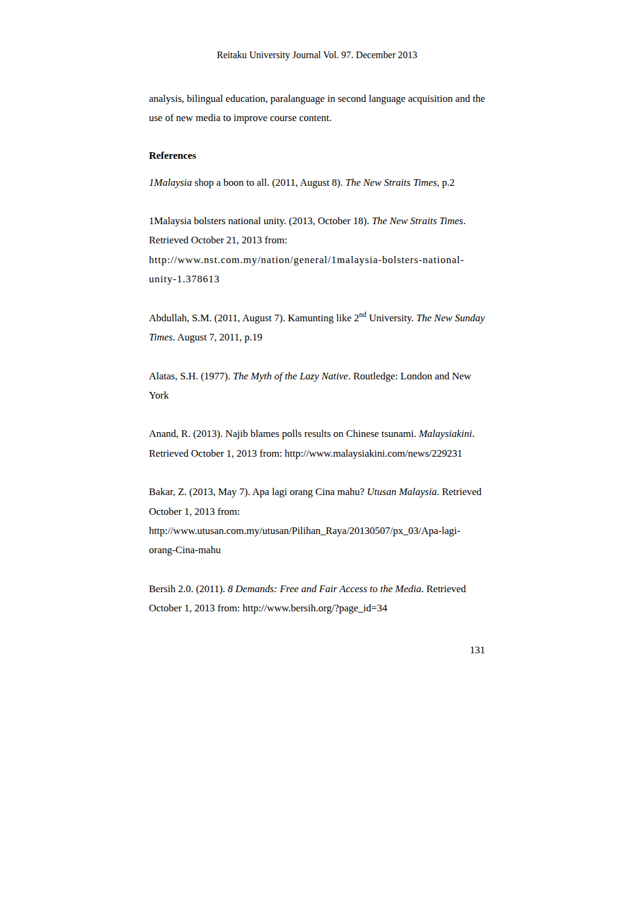Reitaku University Journal Vol. 97. December 2013
analysis, bilingual education, paralanguage in second language acquisition and the use of new media to improve course content.
References
1Malaysia shop a boon to all. (2011, August 8). The New Straits Times, p.2
1Malaysia bolsters national unity. (2013, October 18). The New Straits Times. Retrieved October 21, 2013 from:
http://www.nst.com.my/nation/general/1malaysia-bolsters-national-unity-1.378613
Abdullah, S.M. (2011, August 7). Kamunting like 2nd University. The New Sunday Times. August 7, 2011, p.19
Alatas, S.H. (1977). The Myth of the Lazy Native. Routledge: London and New York
Anand, R. (2013). Najib blames polls results on Chinese tsunami. Malaysiakini. Retrieved October 1, 2013 from: http://www.malaysiakini.com/news/229231
Bakar, Z. (2013, May 7). Apa lagi orang Cina mahu? Utusan Malaysia. Retrieved October 1, 2013 from:
http://www.utusan.com.my/utusan/Pilihan_Raya/20130507/px_03/Apa-lagi-orang-Cina-mahu
Bersih 2.0. (2011). 8 Demands: Free and Fair Access to the Media. Retrieved October 1, 2013 from: http://www.bersih.org/?page_id=34
131